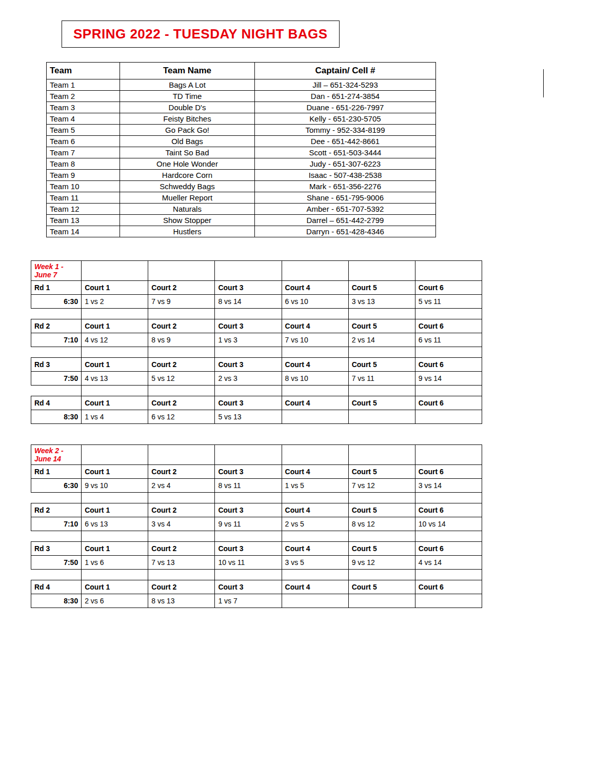SPRING 2022 - TUESDAY NIGHT BAGS
| Team | Team Name | Captain/ Cell # |
| --- | --- | --- |
| Team 1 | Bags A Lot | Jill – 651-324-5293 |
| Team 2 | TD Time | Dan - 651-274-3854 |
| Team 3 | Double D's | Duane - 651-226-7997 |
| Team 4 | Feisty Bitches | Kelly - 651-230-5705 |
| Team 5 | Go Pack Go! | Tommy - 952-334-8199 |
| Team 6 | Old Bags | Dee - 651-442-8661 |
| Team 7 | Taint So Bad | Scott - 651-503-3444 |
| Team 8 | One Hole Wonder | Judy - 651-307-6223 |
| Team 9 | Hardcore Corn | Isaac - 507-438-2538 |
| Team 10 | Schweddy Bags | Mark - 651-356-2276 |
| Team 11 | Mueller Report | Shane - 651-795-9006 |
| Team 12 | Naturals | Amber - 651-707-5392 |
| Team 13 | Show Stopper | Darrel – 651-442-2799 |
| Team 14 | Hustlers | Darryn - 651-428-4346 |
| Week 1 - June 7 | | | | | | |
| Rd 1 | Court 1 | Court 2 | Court 3 | Court 4 | Court 5 | Court 6 |
| 6:30 | 1 vs 2 | 7 vs 9 | 8 vs 14 | 6 vs 10 | 3 vs 13 | 5 vs 11 |
| Rd 2 | Court 1 | Court 2 | Court 3 | Court 4 | Court 5 | Court 6 |
| 7:10 | 4 vs 12 | 8 vs 9 | 1 vs 3 | 7 vs 10 | 2 vs 14 | 6 vs 11 |
| Rd 3 | Court 1 | Court 2 | Court 3 | Court 4 | Court 5 | Court 6 |
| 7:50 | 4 vs 13 | 5 vs 12 | 2 vs 3 | 8 vs 10 | 7 vs 11 | 9 vs 14 |
| Rd 4 | Court 1 | Court 2 | Court 3 | Court 4 | Court 5 | Court 6 |
| 8:30 | 1 vs 4 | 6 vs 12 | 5 vs 13 | | | |
| Week 2 - June 14 | | | | | | |
| Rd 1 | Court 1 | Court 2 | Court 3 | Court 4 | Court 5 | Court 6 |
| 6:30 | 9 vs 10 | 2 vs 4 | 8 vs 11 | 1 vs 5 | 7 vs 12 | 3 vs 14 |
| Rd 2 | Court 1 | Court 2 | Court 3 | Court 4 | Court 5 | Court 6 |
| 7:10 | 6 vs 13 | 3 vs 4 | 9 vs 11 | 2 vs 5 | 8 vs 12 | 10 vs 14 |
| Rd 3 | Court 1 | Court 2 | Court 3 | Court 4 | Court 5 | Court 6 |
| 7:50 | 1 vs 6 | 7 vs 13 | 10 vs 11 | 3 vs 5 | 9 vs 12 | 4 vs 14 |
| Rd 4 | Court 1 | Court 2 | Court 3 | Court 4 | Court 5 | Court 6 |
| 8:30 | 2 vs 6 | 8 vs 13 | 1 vs 7 | | | |